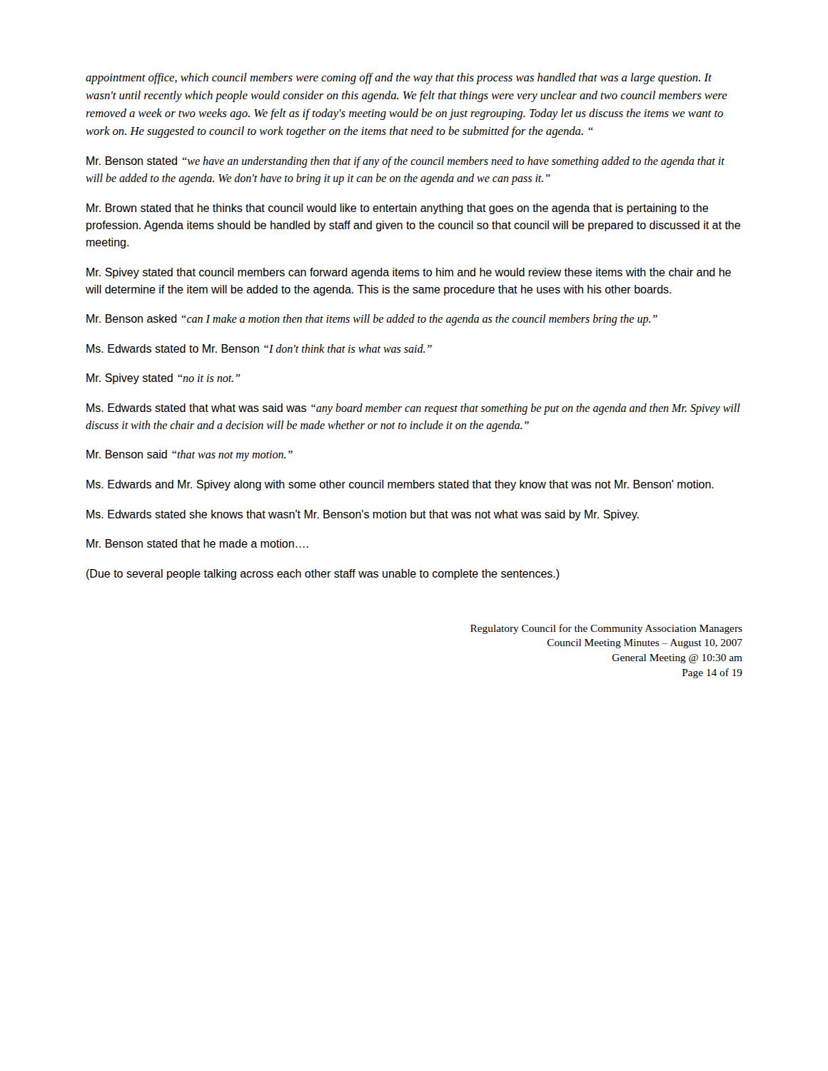appointment office, which council members were coming off and the way that this process was handled that was a large question. It wasn't until recently which people would consider on this agenda. We felt that things were very unclear and two council members were removed a week or two weeks ago. We felt as if today's meeting would be on just regrouping. Today let us discuss the items we want to work on. He suggested to council to work together on the items that need to be submitted for the agenda. “
Mr. Benson stated “we have an understanding then that if any of the council members need to have something added to the agenda that it will be added to the agenda. We don't have to bring it up it can be on the agenda and we can pass it.”
Mr. Brown stated that he thinks that council would like to entertain anything that goes on the agenda that is pertaining to the profession. Agenda items should be handled by staff and given to the council so that council will be prepared to discussed it at the meeting.
Mr. Spivey stated that council members can forward agenda items to him and he would review these items with the chair and he will determine if the item will be added to the agenda. This is the same procedure that he uses with his other boards.
Mr. Benson asked “can I make a motion then that items will be added to the agenda as the council members bring the up.”
Ms. Edwards stated to Mr. Benson “I don't think that is what was said.”
Mr. Spivey stated “no it is not.”
Ms. Edwards stated that what was said was “any board member can request that something be put on the agenda and then Mr. Spivey will discuss it with the chair and a decision will be made whether or not to include it on the agenda.”
Mr. Benson said “that was not my motion.”
Ms. Edwards and Mr. Spivey along with some other council members stated that they know that was not Mr. Benson' motion.
Ms. Edwards stated she knows that wasn't Mr. Benson's motion but that was not what was said by Mr. Spivey.
Mr. Benson stated that he made a motion….
(Due to several people talking across each other staff was unable to complete the sentences.)
Regulatory Council for the Community Association Managers
Council Meeting Minutes – August 10, 2007
General Meeting @ 10:30 am
Page 14 of 19